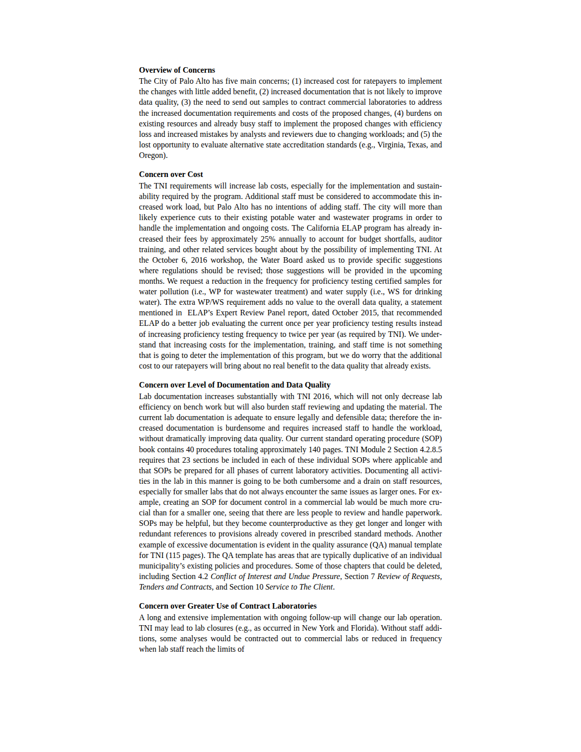Overview of Concerns
The City of Palo Alto has five main concerns; (1) increased cost for ratepayers to implement the changes with little added benefit, (2) increased documentation that is not likely to improve data quality, (3) the need to send out samples to contract commercial laboratories to address the increased documentation requirements and costs of the proposed changes, (4) burdens on existing resources and already busy staff to implement the proposed changes with efficiency loss and increased mistakes by analysts and reviewers due to changing workloads; and (5) the lost opportunity to evaluate alternative state accreditation standards (e.g., Virginia, Texas, and Oregon).
Concern over Cost
The TNI requirements will increase lab costs, especially for the implementation and sustainability required by the program. Additional staff must be considered to accommodate this increased work load, but Palo Alto has no intentions of adding staff. The city will more than likely experience cuts to their existing potable water and wastewater programs in order to handle the implementation and ongoing costs. The California ELAP program has already increased their fees by approximately 25% annually to account for budget shortfalls, auditor training, and other related services bought about by the possibility of implementing TNI. At the October 6, 2016 workshop, the Water Board asked us to provide specific suggestions where regulations should be revised; those suggestions will be provided in the upcoming months. We request a reduction in the frequency for proficiency testing certified samples for water pollution (i.e., WP for wastewater treatment) and water supply (i.e., WS for drinking water). The extra WP/WS requirement adds no value to the overall data quality, a statement mentioned in ELAP’s Expert Review Panel report, dated October 2015, that recommended ELAP do a better job evaluating the current once per year proficiency testing results instead of increasing proficiency testing frequency to twice per year (as required by TNI). We understand that increasing costs for the implementation, training, and staff time is not something that is going to deter the implementation of this program, but we do worry that the additional cost to our ratepayers will bring about no real benefit to the data quality that already exists.
Concern over Level of Documentation and Data Quality
Lab documentation increases substantially with TNI 2016, which will not only decrease lab efficiency on bench work but will also burden staff reviewing and updating the material. The current lab documentation is adequate to ensure legally and defensible data; therefore the increased documentation is burdensome and requires increased staff to handle the workload, without dramatically improving data quality. Our current standard operating procedure (SOP) book contains 40 procedures totaling approximately 140 pages. TNI Module 2 Section 4.2.8.5 requires that 23 sections be included in each of these individual SOPs where applicable and that SOPs be prepared for all phases of current laboratory activities. Documenting all activities in the lab in this manner is going to be both cumbersome and a drain on staff resources, especially for smaller labs that do not always encounter the same issues as larger ones. For example, creating an SOP for document control in a commercial lab would be much more crucial than for a smaller one, seeing that there are less people to review and handle paperwork. SOPs may be helpful, but they become counterproductive as they get longer and longer with redundant references to provisions already covered in prescribed standard methods. Another example of excessive documentation is evident in the quality assurance (QA) manual template for TNI (115 pages). The QA template has areas that are typically duplicative of an individual municipality’s existing policies and procedures. Some of those chapters that could be deleted, including Section 4.2 Conflict of Interest and Undue Pressure, Section 7 Review of Requests, Tenders and Contracts, and Section 10 Service to The Client.
Concern over Greater Use of Contract Laboratories
A long and extensive implementation with ongoing follow-up will change our lab operation. TNI may lead to lab closures (e.g., as occurred in New York and Florida). Without staff additions, some analyses would be contracted out to commercial labs or reduced in frequency when lab staff reach the limits of